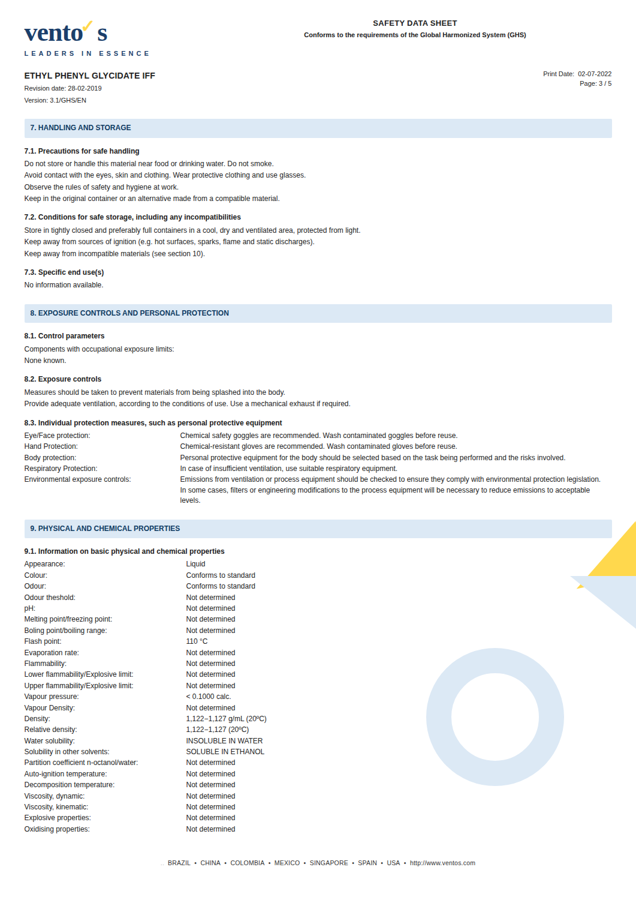vento✓s
LEADERS IN ESSENCE
SAFETY DATA SHEET
Conforms to the requirements of the Global Harmonized System (GHS)
ETHYL PHENYL GLYCIDATE IFF
Revision date: 28-02-2019
Version: 3.1/GHS/EN
Print Date: 02-07-2022
Page: 3 / 5
7. HANDLING AND STORAGE
7.1. Precautions for safe handling
Do not store or handle this material near food or drinking water. Do not smoke.
Avoid contact with the eyes, skin and clothing. Wear protective clothing and use glasses.
Observe the rules of safety and hygiene at work.
Keep in the original container or an alternative made from a compatible material.
7.2. Conditions for safe storage, including any incompatibilities
Store in tightly closed and preferably full containers in a cool, dry and ventilated area, protected from light.
Keep away from sources of ignition (e.g. hot surfaces, sparks, flame and static discharges).
Keep away from incompatible materials (see section 10).
7.3. Specific end use(s)
No information available.
8. EXPOSURE CONTROLS AND PERSONAL PROTECTION
8.1. Control parameters
Components with occupational exposure limits:
None known.
8.2. Exposure controls
Measures should be taken to prevent materials from being splashed into the body.
Provide adequate ventilation, according to the conditions of use. Use a mechanical exhaust if required.
8.3. Individual protection measures, such as personal protective equipment
Eye/Face protection:
Chemical safety goggles are recommended. Wash contaminated goggles before reuse.
Hand Protection:
Chemical-resistant gloves are recommended. Wash contaminated gloves before reuse.
Body protection:
Personal protective equipment for the body should be selected based on the task being performed and the risks involved.
Respiratory Protection:
In case of insufficient ventilation, use suitable respiratory equipment.
Environmental exposure controls:
Emissions from ventilation or process equipment should be checked to ensure they comply with environmental protection legislation.
In some cases, filters or engineering modifications to the process equipment will be necessary to reduce emissions to acceptable levels.
9. PHYSICAL AND CHEMICAL PROPERTIES
9.1. Information on basic physical and chemical properties
Appearance:
Liquid
Colour:
Conforms to standard
Odour:
Conforms to standard
Odour theshold:
Not determined
pH:
Not determined
Melting point/freezing point:
Not determined
Boling point/boiling range:
Not determined
Flash point:
110 °C
Evaporation rate:
Not determined
Flammability:
Not determined
Lower flammability/Explosive limit:
Not determined
Upper flammability/Explosive limit:
Not determined
Vapour pressure:
< 0.1000 calc.
Vapour Density:
Not determined
Density:
1,122−1,127 g/mL (20ºC)
Relative density:
1,122−1,127 (20ºC)
Water solubility:
INSOLUBLE IN WATER
Solubility in other solvents:
SOLUBLE IN ETHANOL
Partition coefficient n-octanol/water:
Not determined
Auto-ignition temperature:
Not determined
Decomposition temperature:
Not determined
Viscosity, dynamic:
Not determined
Viscosity, kinematic:
Not determined
Explosive properties:
Not determined
Oxidising properties:
Not determined
.. BRAZIL • CHINA • COLOMBIA • MEXICO • SINGAPORE • SPAIN • USA • http://www.ventos.com